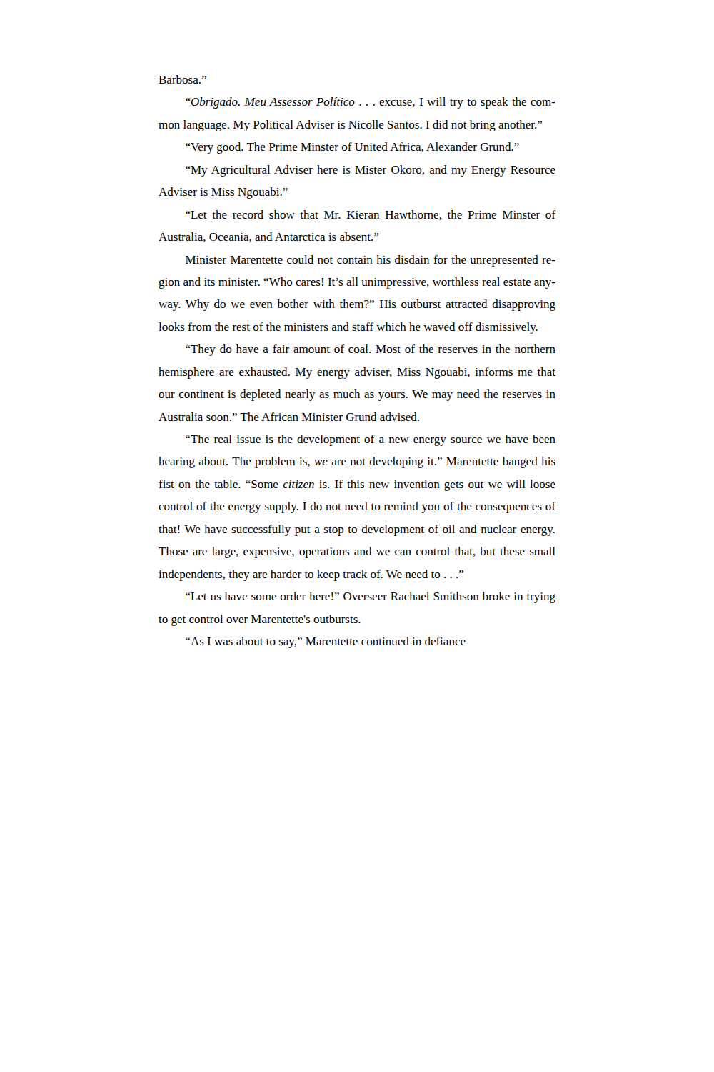Barbosa.”
“Obrigado. Meu Assessor Político . . . excuse, I will try to speak the common language. My Political Adviser is Nicolle Santos. I did not bring another.”
“Very good. The Prime Minster of United Africa, Alexander Grund.”
“My Agricultural Adviser here is Mister Okoro, and my Energy Resource Adviser is Miss Ngouabi.”
“Let the record show that Mr. Kieran Hawthorne, the Prime Minster of Australia, Oceania, and Antarctica is absent.”
Minister Marentette could not contain his disdain for the unrepresented region and its minister. “Who cares! It’s all unimpressive, worthless real estate anyway. Why do we even bother with them?” His outburst attracted disapproving looks from the rest of the ministers and staff which he waved off dismissively.
“They do have a fair amount of coal. Most of the reserves in the northern hemisphere are exhausted. My energy adviser, Miss Ngouabi, informs me that our continent is depleted nearly as much as yours. We may need the reserves in Australia soon.” The African Minister Grund advised.
“The real issue is the development of a new energy source we have been hearing about. The problem is, we are not developing it.” Marentette banged his fist on the table. “Some citizen is. If this new invention gets out we will loose control of the energy supply. I do not need to remind you of the consequences of that! We have successfully put a stop to development of oil and nuclear energy. Those are large, expensive, operations and we can control that, but these small independents, they are harder to keep track of. We need to . . .”
“Let us have some order here!” Overseer Rachael Smithson broke in trying to get control over Marentette's outbursts.
“As I was about to say,” Marentette continued in defiance